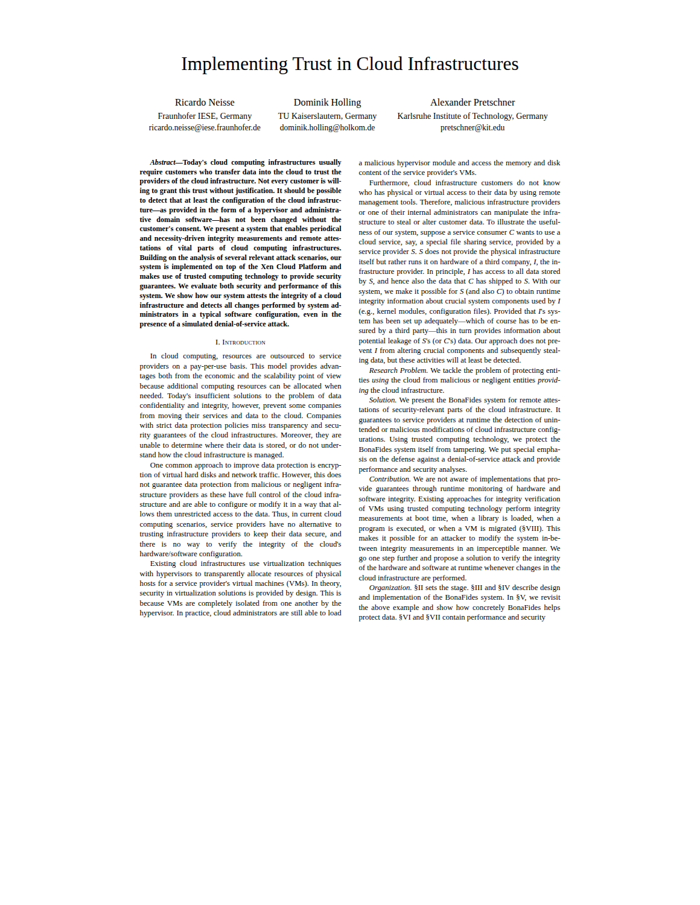Implementing Trust in Cloud Infrastructures
| Ricardo Neisse Fraunhofer IESE, Germany ricardo.neisse@iese.fraunhofer.de | Dominik Holling TU Kaiserslautern, Germany dominik.holling@holkom.de | Alexander Pretschner Karlsruhe Institute of Technology, Germany pretschner@kit.edu |
Abstract—Today's cloud computing infrastructures usually require customers who transfer data into the cloud to trust the providers of the cloud infrastructure. Not every customer is willing to grant this trust without justification. It should be possible to detect that at least the configuration of the cloud infrastructure—as provided in the form of a hypervisor and administrative domain software—has not been changed without the customer's consent. We present a system that enables periodical and necessity-driven integrity measurements and remote attestations of vital parts of cloud computing infrastructures. Building on the analysis of several relevant attack scenarios, our system is implemented on top of the Xen Cloud Platform and makes use of trusted computing technology to provide security guarantees. We evaluate both security and performance of this system. We show how our system attests the integrity of a cloud infrastructure and detects all changes performed by system administrators in a typical software configuration, even in the presence of a simulated denial-of-service attack.
I. Introduction
In cloud computing, resources are outsourced to service providers on a pay-per-use basis. This model provides advantages both from the economic and the scalability point of view because additional computing resources can be allocated when needed. Today's insufficient solutions to the problem of data confidentiality and integrity, however, prevent some companies from moving their services and data to the cloud. Companies with strict data protection policies miss transparency and security guarantees of the cloud infrastructures. Moreover, they are unable to determine where their data is stored, or do not understand how the cloud infrastructure is managed.
One common approach to improve data protection is encryption of virtual hard disks and network traffic. However, this does not guarantee data protection from malicious or negligent infrastructure providers as these have full control of the cloud infrastructure and are able to configure or modify it in a way that allows them unrestricted access to the data. Thus, in current cloud computing scenarios, service providers have no alternative to trusting infrastructure providers to keep their data secure, and there is no way to verify the integrity of the cloud's hardware/software configuration.
Existing cloud infrastructures use virtualization techniques with hypervisors to transparently allocate resources of physical hosts for a service provider's virtual machines (VMs). In theory, security in virtualization solutions is provided by design. This is because VMs are completely isolated from one another by the hypervisor. In practice, cloud administrators are still able to load a malicious hypervisor module and access the memory and disk content of the service provider's VMs.
Furthermore, cloud infrastructure customers do not know who has physical or virtual access to their data by using remote management tools. Therefore, malicious infrastructure providers or one of their internal administrators can manipulate the infrastructure to steal or alter customer data. To illustrate the usefulness of our system, suppose a service consumer C wants to use a cloud service, say, a special file sharing service, provided by a service provider S. S does not provide the physical infrastructure itself but rather runs it on hardware of a third company, I, the infrastructure provider. In principle, I has access to all data stored by S, and hence also the data that C has shipped to S. With our system, we make it possible for S (and also C) to obtain runtime integrity information about crucial system components used by I (e.g., kernel modules, configuration files). Provided that I's system has been set up adequately—which of course has to be ensured by a third party—this in turn provides information about potential leakage of S's (or C's) data. Our approach does not prevent I from altering crucial components and subsequently stealing data, but these activities will at least be detected.
Research Problem. We tackle the problem of protecting entities using the cloud from malicious or negligent entities providing the cloud infrastructure.
Solution. We present the BonaFides system for remote attestations of security-relevant parts of the cloud infrastructure. It guarantees to service providers at runtime the detection of unintended or malicious modifications of cloud infrastructure configurations. Using trusted computing technology, we protect the BonaFides system itself from tampering. We put special emphasis on the defense against a denial-of-service attack and provide performance and security analyses.
Contribution. We are not aware of implementations that provide guarantees through runtime monitoring of hardware and software integrity. Existing approaches for integrity verification of VMs using trusted computing technology perform integrity measurements at boot time, when a library is loaded, when a program is executed, or when a VM is migrated (§VIII). This makes it possible for an attacker to modify the system in-between integrity measurements in an imperceptible manner. We go one step further and propose a solution to verify the integrity of the hardware and software at runtime whenever changes in the cloud infrastructure are performed.
Organization. §II sets the stage. §III and §IV describe design and implementation of the BonaFides system. In §V, we revisit the above example and show how concretely BonaFides helps protect data. §VI and §VII contain performance and security